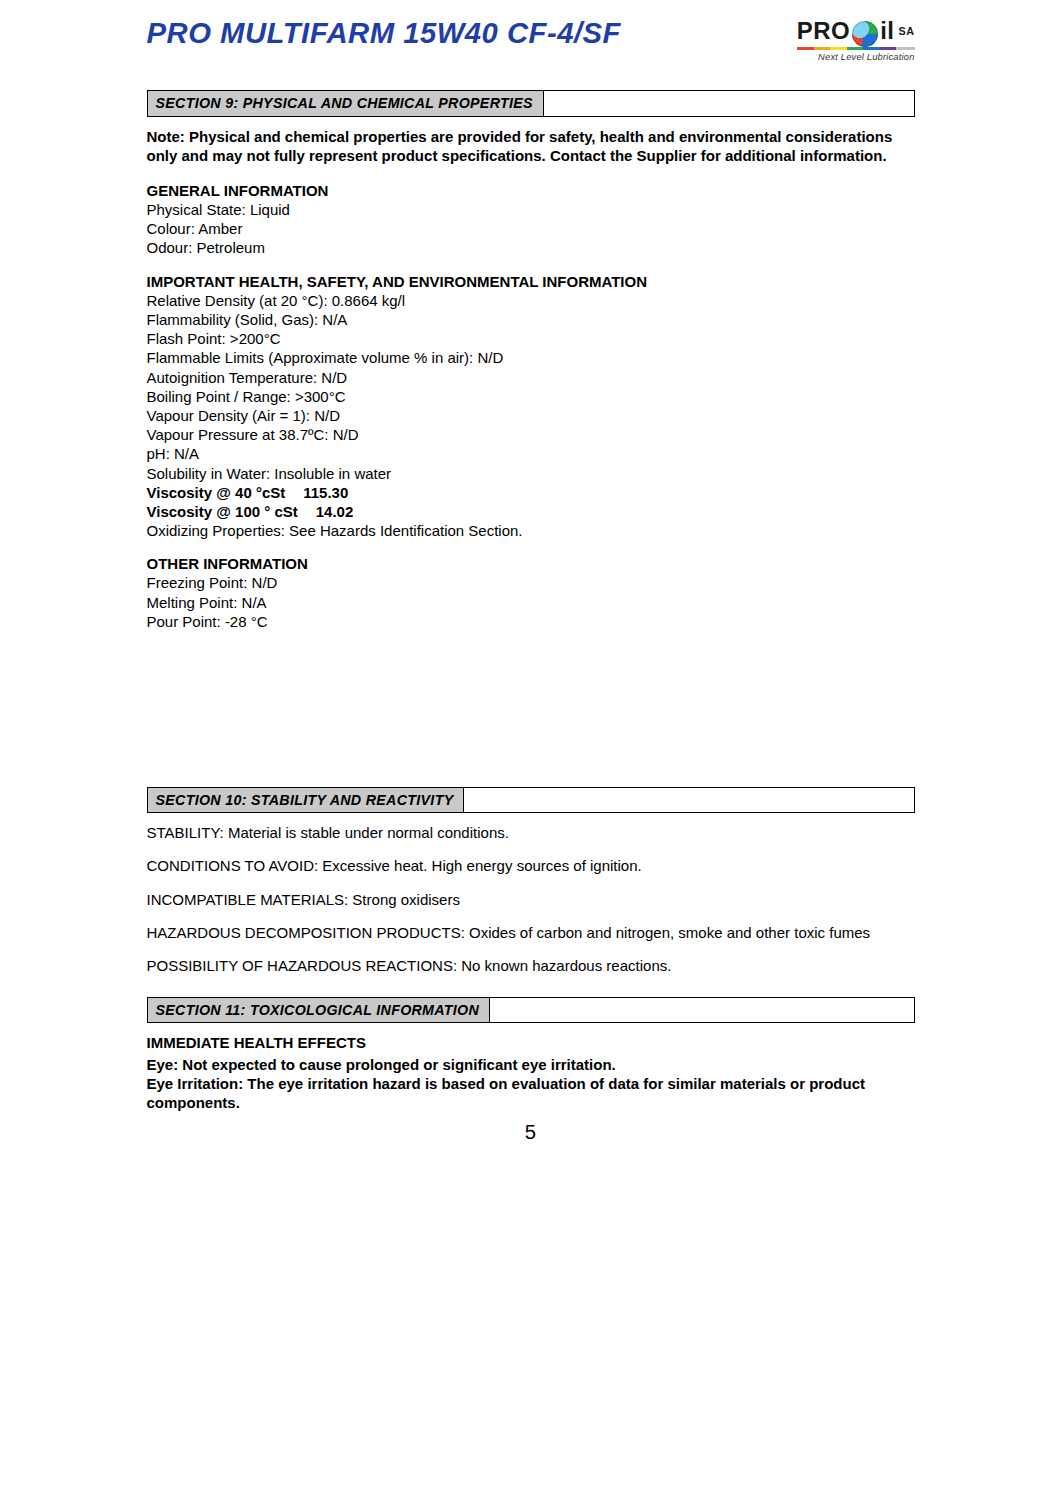PRO MULTIFARM 15W40 CF-4/SF
PRO il SA
Next Level Lubrication
SECTION 9: PHYSICAL AND CHEMICAL PROPERTIES
Note: Physical and chemical properties are provided for safety, health and environmental considerations only and may not fully represent product specifications. Contact the Supplier for additional information.
GENERAL INFORMATION
Physical State: Liquid
Colour: Amber
Odour: Petroleum
IMPORTANT HEALTH, SAFETY, AND ENVIRONMENTAL INFORMATION
Relative Density (at 20 °C): 0.8664 kg/l
Flammability (Solid, Gas): N/A
Flash Point: >200°C
Flammable Limits (Approximate volume % in air): N/D
Autoignition Temperature: N/D
Boiling Point / Range: >300°C
Vapour Density (Air = 1): N/D
Vapour Pressure at 38.7ºC: N/D
pH: N/A
Solubility in Water: Insoluble in water
Viscosity @ 40 °cSt115.30
Viscosity @ 100 ° cSt14.02
Oxidizing Properties: See Hazards Identification Section.
OTHER INFORMATION
Freezing Point: N/D
Melting Point: N/A
Pour Point: -28 °C
SECTION 10: STABILITY AND REACTIVITY
STABILITY: Material is stable under normal conditions.
CONDITIONS TO AVOID: Excessive heat. High energy sources of ignition.
INCOMPATIBLE MATERIALS: Strong oxidisers
HAZARDOUS DECOMPOSITION PRODUCTS: Oxides of carbon and nitrogen, smoke and other toxic fumes
POSSIBILITY OF HAZARDOUS REACTIONS: No known hazardous reactions.
SECTION 11: TOXICOLOGICAL INFORMATION
IMMEDIATE HEALTH EFFECTS
Eye: Not expected to cause prolonged or significant eye irritation.
Eye Irritation: The eye irritation hazard is based on evaluation of data for similar materials or product components.
5